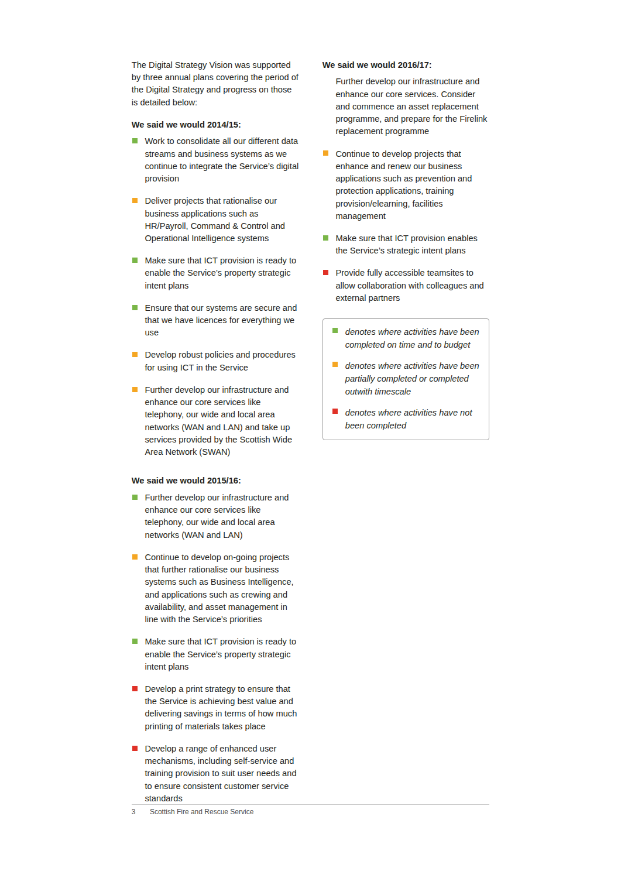The Digital Strategy Vision was supported by three annual plans covering the period of the Digital Strategy and progress on those is detailed below:
We said we would 2014/15:
Work to consolidate all our different data streams and business systems as we continue to integrate the Service’s digital provision
Deliver projects that rationalise our business applications such as HR/Payroll, Command & Control and Operational Intelligence systems
Make sure that ICT provision is ready to enable the Service’s property strategic intent plans
Ensure that our systems are secure and that we have licences for everything we use
Develop robust policies and procedures for using ICT in the Service
Further develop our infrastructure and enhance our core services like telephony, our wide and local area networks (WAN and LAN) and take up services provided by the Scottish Wide Area Network (SWAN)
We said we would 2015/16:
Further develop our infrastructure and enhance our core services like telephony, our wide and local area networks (WAN and LAN)
Continue to develop on-going projects that further rationalise our business systems such as Business Intelligence, and applications such as crewing and availability, and asset management in line with the Service’s priorities
Make sure that ICT provision is ready to enable the Service’s property strategic intent plans
Develop a print strategy to ensure that the Service is achieving best value and delivering savings in terms of how much printing of materials takes place
Develop a range of enhanced user mechanisms, including self-service and training provision to suit user needs and to ensure consistent customer service standards
We said we would 2016/17:
Further develop our infrastructure and enhance our core services. Consider and commence an asset replacement programme, and prepare for the Firelink replacement programme
Continue to develop projects that enhance and renew our business applications such as prevention and protection applications, training provision/elearning, facilities management
Make sure that ICT provision enables the Service’s strategic intent plans
Provide fully accessible teamsites to allow collaboration with colleagues and external partners
denotes where activities have been completed on time and to budget
denotes where activities have been partially completed or completed outwith timescale
denotes where activities have not been completed
3 Scottish Fire and Rescue Service